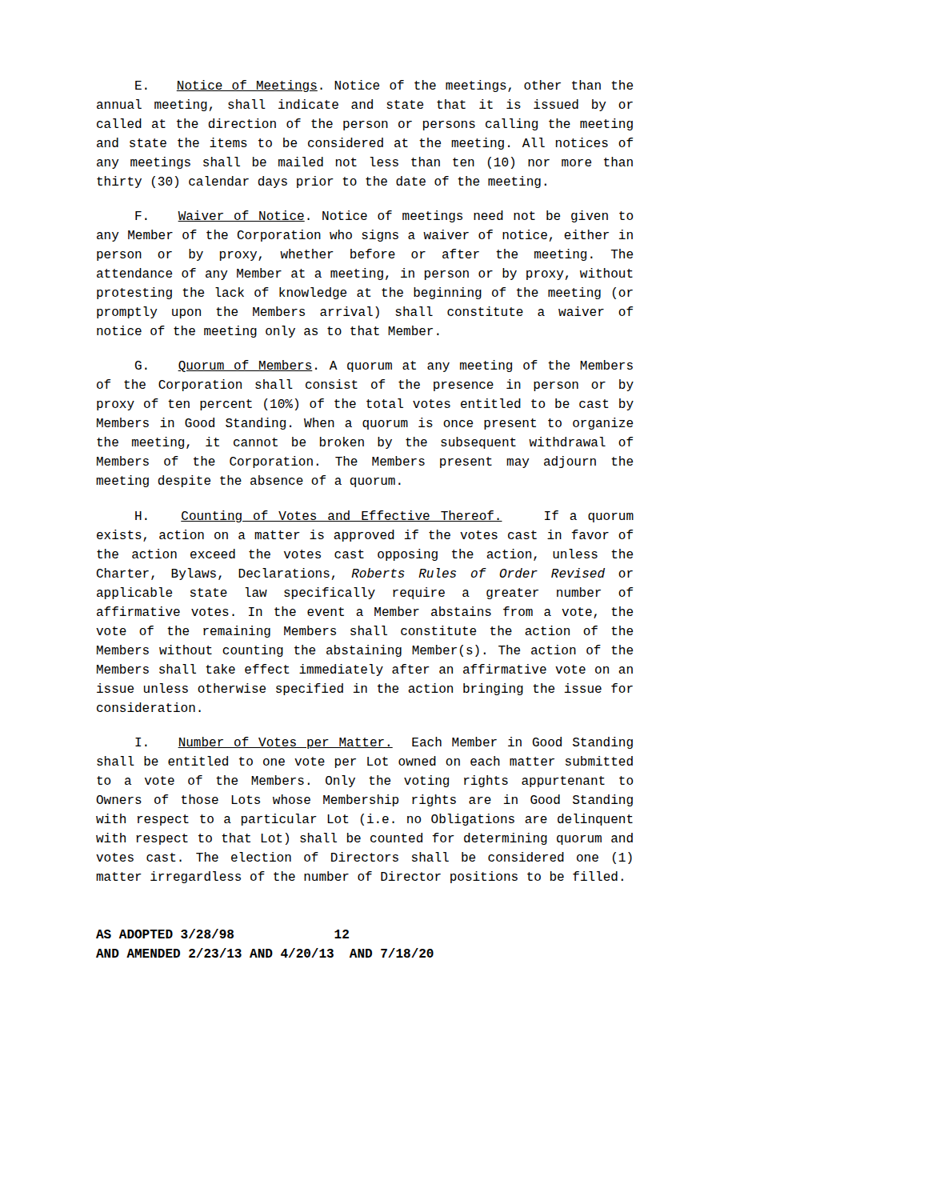E. Notice of Meetings. Notice of the meetings, other than the annual meeting, shall indicate and state that it is issued by or called at the direction of the person or persons calling the meeting and state the items to be considered at the meeting. All notices of any meetings shall be mailed not less than ten (10) nor more than thirty (30) calendar days prior to the date of the meeting.
F. Waiver of Notice. Notice of meetings need not be given to any Member of the Corporation who signs a waiver of notice, either in person or by proxy, whether before or after the meeting. The attendance of any Member at a meeting, in person or by proxy, without protesting the lack of knowledge at the beginning of the meeting (or promptly upon the Members arrival) shall constitute a waiver of notice of the meeting only as to that Member.
G. Quorum of Members. A quorum at any meeting of the Members of the Corporation shall consist of the presence in person or by proxy of ten percent (10%) of the total votes entitled to be cast by Members in Good Standing. When a quorum is once present to organize the meeting, it cannot be broken by the subsequent withdrawal of Members of the Corporation. The Members present may adjourn the meeting despite the absence of a quorum.
H. Counting of Votes and Effective Thereof. If a quorum exists, action on a matter is approved if the votes cast in favor of the action exceed the votes cast opposing the action, unless the Charter, Bylaws, Declarations, Roberts Rules of Order Revised or applicable state law specifically require a greater number of affirmative votes. In the event a Member abstains from a vote, the vote of the remaining Members shall constitute the action of the Members without counting the abstaining Member(s). The action of the Members shall take effect immediately after an affirmative vote on an issue unless otherwise specified in the action bringing the issue for consideration.
I. Number of Votes per Matter. Each Member in Good Standing shall be entitled to one vote per Lot owned on each matter submitted to a vote of the Members. Only the voting rights appurtenant to Owners of those Lots whose Membership rights are in Good Standing with respect to a particular Lot (i.e. no Obligations are delinquent with respect to that Lot) shall be counted for determining quorum and votes cast. The election of Directors shall be considered one (1) matter irregardless of the number of Director positions to be filled.
AS ADOPTED 3/28/9812 AND AMENDED 2/23/13 AND 4/20/13 AND 7/18/20